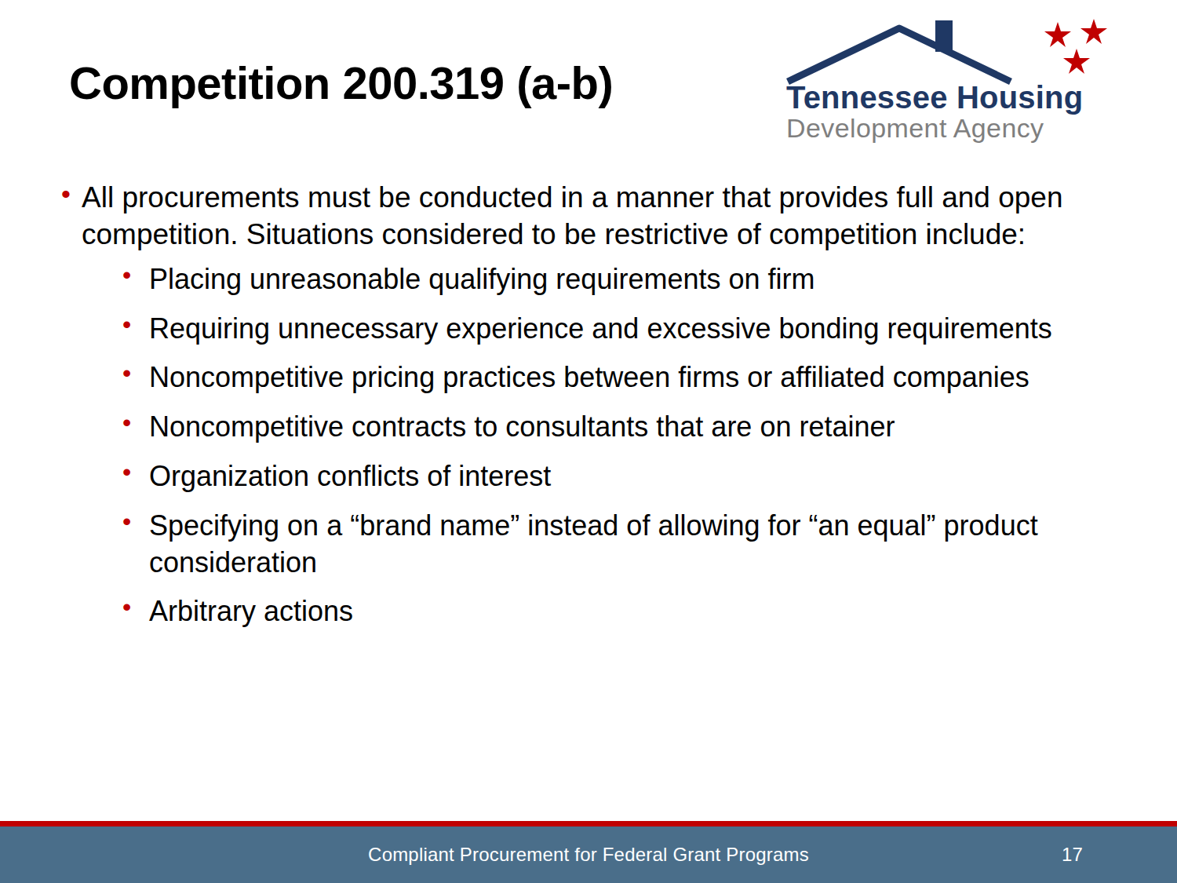Tennessee Housing Development Agency
Competition 200.319 (a-b)
All procurements must be conducted in a manner that provides full and open competition. Situations considered to be restrictive of competition include:
Placing unreasonable qualifying requirements on firm
Requiring unnecessary experience and excessive bonding requirements
Noncompetitive pricing practices between firms or affiliated companies
Noncompetitive contracts to consultants that are on retainer
Organization conflicts of interest
Specifying on a “brand name” instead of allowing for “an equal” product consideration
Arbitrary actions
Compliant Procurement for Federal Grant Programs 17